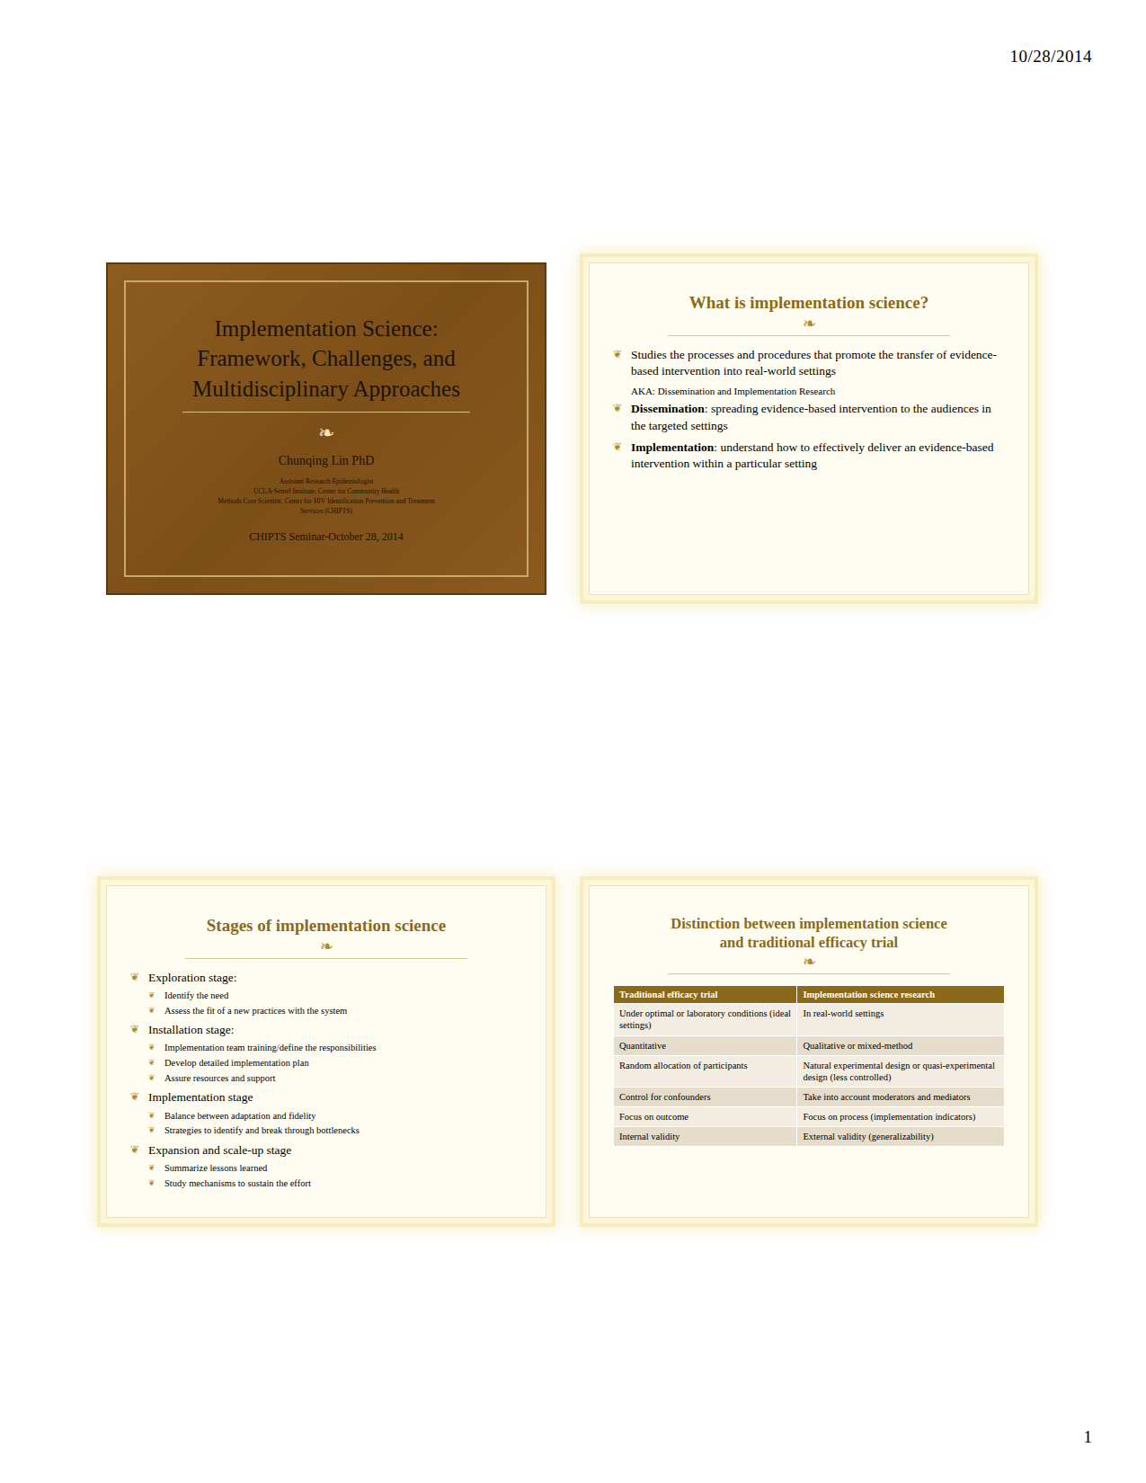10/28/2014
Implementation Science:
Framework, Challenges, and
Multidisciplinary Approaches
❧
Chunqing Lin PhD
Assistant Research Epidemiologist
UCLA-Semel Institute, Center for Community Health
Methods Core Scientist, Center for HIV Identification Prevention and Treatment
Services (CHIPTS)
CHIPTS Seminar-October 28, 2014
What is implementation science?
❧
Studies the processes and procedures that promote the transfer of evidence-based intervention into real-world settings
AKA: Dissemination and Implementation Research
Dissemination: spreading evidence-based intervention to the audiences in the targeted settings
Implementation: understand how to effectively deliver an evidence-based intervention within a particular setting
Stages of implementation science
❧
Exploration stage:
Identify the need
Assess the fit of a new practices with the system
Installation stage:
Implementation team training/define the responsibilities
Develop detailed implementation plan
Assure resources and support
Implementation stage
Balance between adaptation and fidelity
Strategies to identify and break through bottlenecks
Expansion and scale-up stage
Summarize lessons learned
Study mechanisms to sustain the effort
Distinction between implementation science
and traditional efficacy trial
❧
| Traditional efficacy trial | Implementation science research |
| --- | --- |
| Under optimal or laboratory conditions (ideal settings) | In real-world settings |
| Quantitative | Qualitative or mixed-method |
| Random allocation of participants | Natural experimental design or quasi-experimental design (less controlled) |
| Control for confounders | Take into account moderators and mediators |
| Focus on outcome | Focus on process (implementation indicators) |
| Internal validity | External validity (generalizability) |
1